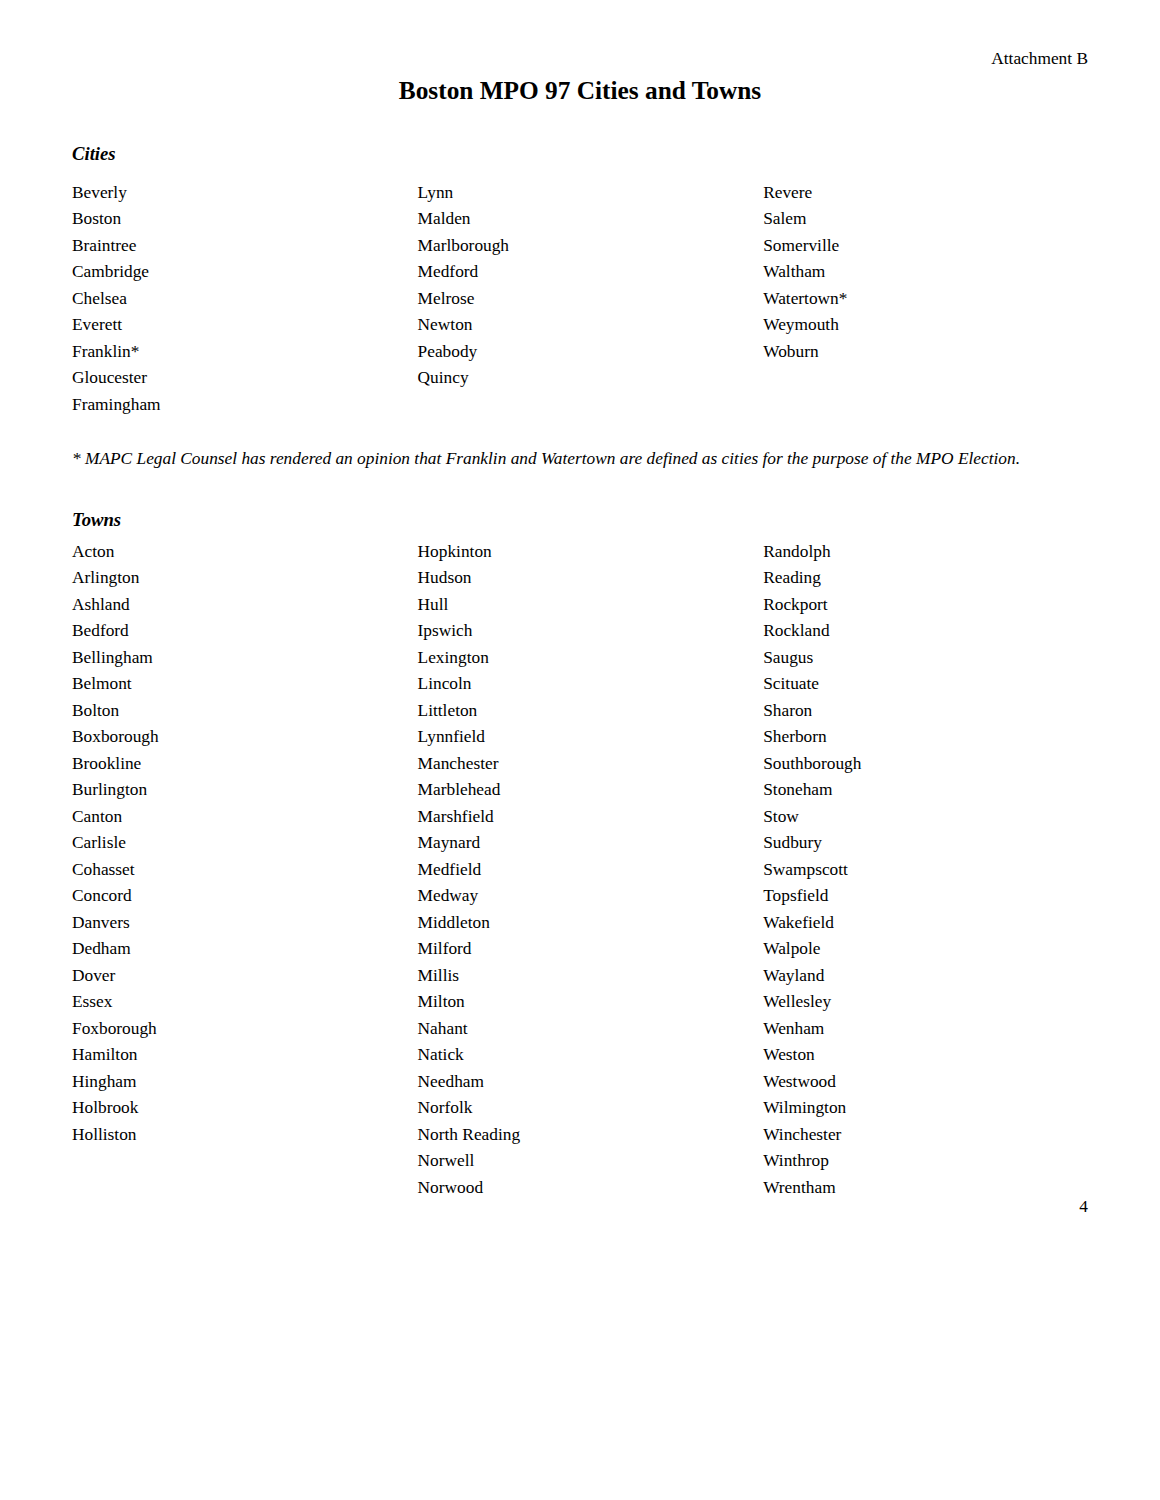Attachment B
Boston MPO 97 Cities and Towns
Cities
Beverly
Boston
Braintree
Cambridge
Chelsea
Everett
Franklin*
Gloucester
Framingham
Lynn
Malden
Marlborough
Medford
Melrose
Newton
Peabody
Quincy
Revere
Salem
Somerville
Waltham
Watertown*
Weymouth
Woburn
* MAPC Legal Counsel has rendered an opinion that Franklin and Watertown are defined as cities for the purpose of the MPO Election.
Towns
Acton
Arlington
Ashland
Bedford
Bellingham
Belmont
Bolton
Boxborough
Brookline
Burlington
Canton
Carlisle
Cohasset
Concord
Danvers
Dedham
Dover
Essex
Foxborough
Hamilton
Hingham
Holbrook
Holliston
Hopkinton
Hudson
Hull
Ipswich
Lexington
Lincoln
Littleton
Lynnfield
Manchester
Marblehead
Marshfield
Maynard
Medfield
Medway
Middleton
Milford
Millis
Milton
Nahant
Natick
Needham
Norfolk
North Reading
Norwell
Norwood
Randolph
Reading
Rockport
Rockland
Saugus
Scituate
Sharon
Sherborn
Southborough
Stoneham
Stow
Sudbury
Swampscott
Topsfield
Wakefield
Walpole
Wayland
Wellesley
Wenham
Weston
Westwood
Wilmington
Winchester
Winthrop
Wrentham
4